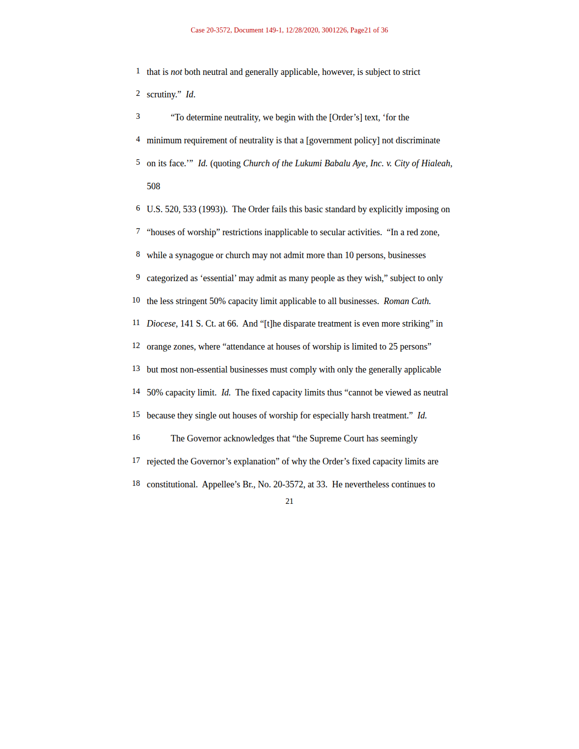Case 20-3572, Document 149-1, 12/28/2020, 3001226, Page21 of 36
that is not both neutral and generally applicable, however, is subject to strict
scrutiny.” Id.
“To determine neutrality, we begin with the [Order’s] text, ‘for the
minimum requirement of neutrality is that a [government policy] not discriminate
on its face.’” Id. (quoting Church of the Lukumi Babalu Aye, Inc. v. City of Hialeah, 508
U.S. 520, 533 (1993)). The Order fails this basic standard by explicitly imposing on
“houses of worship” restrictions inapplicable to secular activities. “In a red zone,
while a synagogue or church may not admit more than 10 persons, businesses
categorized as ‘essential’ may admit as many people as they wish,” subject to only
the less stringent 50% capacity limit applicable to all businesses. Roman Cath.
Diocese, 141 S. Ct. at 66. And “[t]he disparate treatment is even more striking” in
orange zones, where “attendance at houses of worship is limited to 25 persons”
but most non-essential businesses must comply with only the generally applicable
50% capacity limit. Id. The fixed capacity limits thus “cannot be viewed as neutral
because they single out houses of worship for especially harsh treatment.” Id.
The Governor acknowledges that “the Supreme Court has seemingly
rejected the Governor’s explanation” of why the Order’s fixed capacity limits are
constitutional. Appellee’s Br., No. 20-3572, at 33. He nevertheless continues to
21